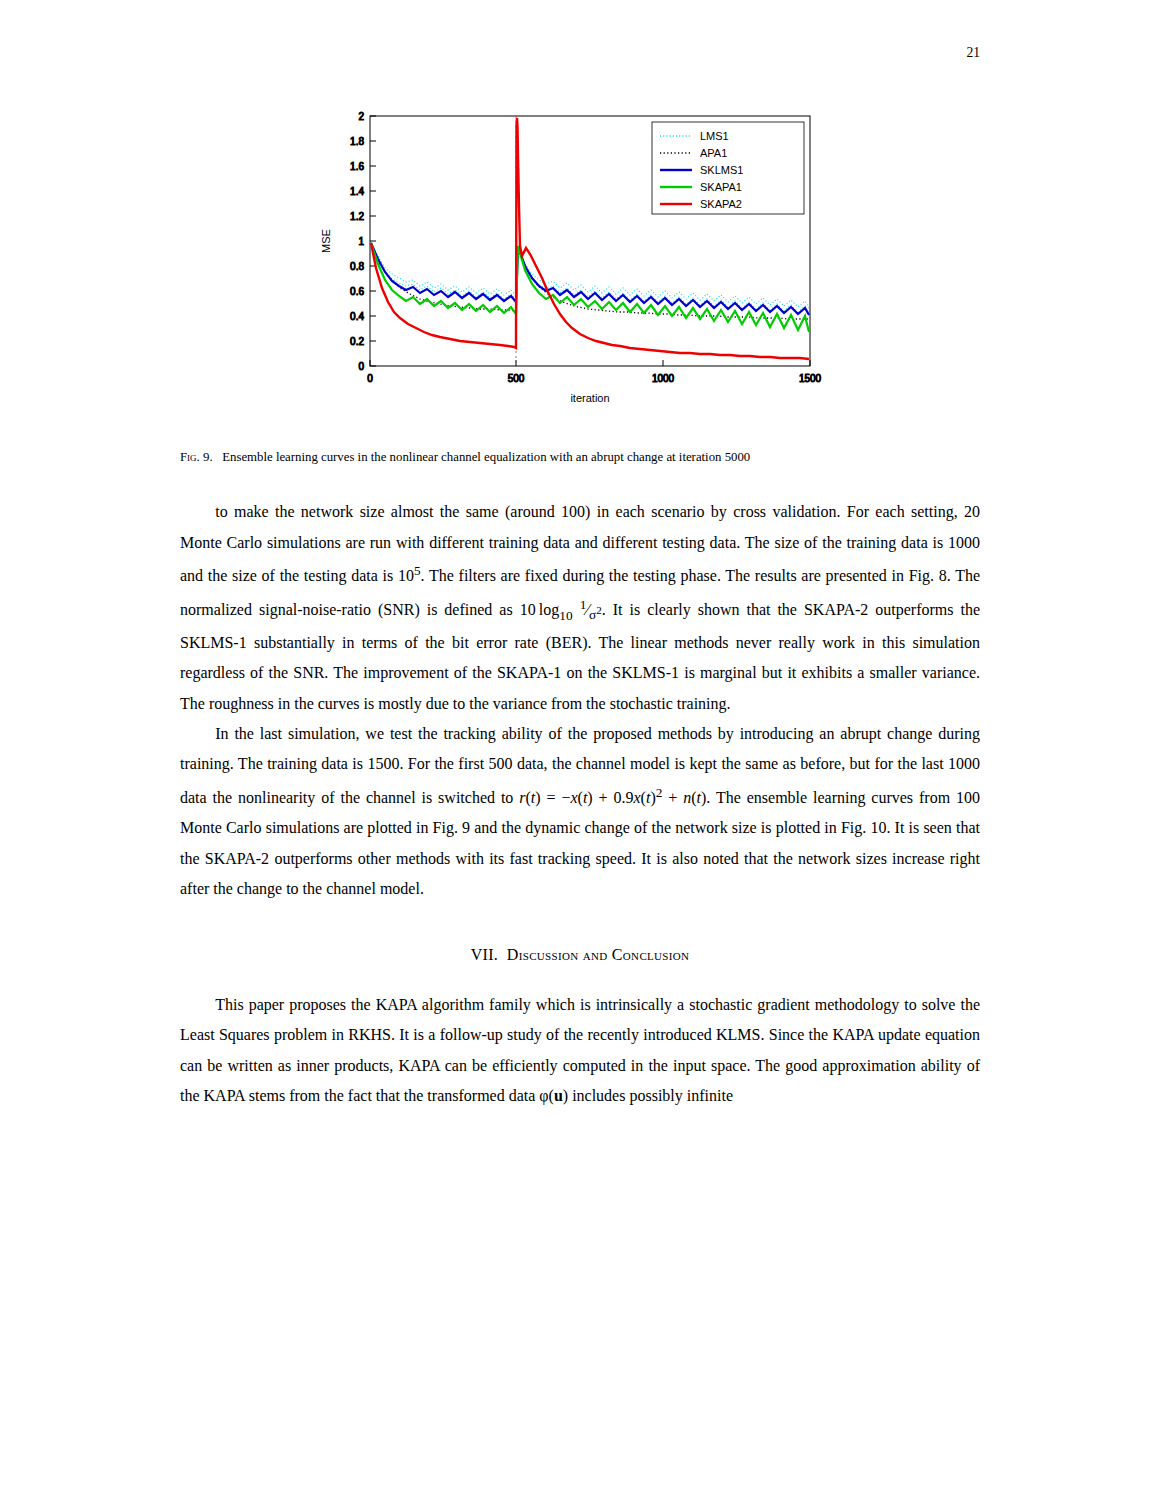21
2 1.8 1.6 1.4 1.2 1 0.8 0.6 0.4 0.2 0 0 500 1000 1500 iteration MSE LMS1 APA1 SKLMS1 SKAPA1 SKAPA2
Fig. 9. Ensemble learning curves in the nonlinear channel equalization with an abrupt change at iteration 5000
to make the network size almost the same (around 100) in each scenario by cross validation. For each setting, 20 Monte Carlo simulations are run with different training data and different testing data. The size of the training data is 1000 and the size of the testing data is 105. The filters are fixed during the testing phase. The results are presented in Fig. 8. The normalized signal-noise-ratio (SNR) is defined as 10 log10 1⁄σ2. It is clearly shown that the SKAPA-2 outperforms the SKLMS-1 substantially in terms of the bit error rate (BER). The linear methods never really work in this simulation regardless of the SNR. The improvement of the SKAPA-1 on the SKLMS-1 is marginal but it exhibits a smaller variance. The roughness in the curves is mostly due to the variance from the stochastic training.
In the last simulation, we test the tracking ability of the proposed methods by introducing an abrupt change during training. The training data is 1500. For the first 500 data, the channel model is kept the same as before, but for the last 1000 data the nonlinearity of the channel is switched to r(t) = −x(t) + 0.9x(t)2 + n(t). The ensemble learning curves from 100 Monte Carlo simulations are plotted in Fig. 9 and the dynamic change of the network size is plotted in Fig. 10. It is seen that the SKAPA-2 outperforms other methods with its fast tracking speed. It is also noted that the network sizes increase right after the change to the channel model.
VII. Discussion and Conclusion
This paper proposes the KAPA algorithm family which is intrinsically a stochastic gradient methodology to solve the Least Squares problem in RKHS. It is a follow-up study of the recently introduced KLMS. Since the KAPA update equation can be written as inner products, KAPA can be efficiently computed in the input space. The good approximation ability of the KAPA stems from the fact that the transformed data φ(u) includes possibly infinite